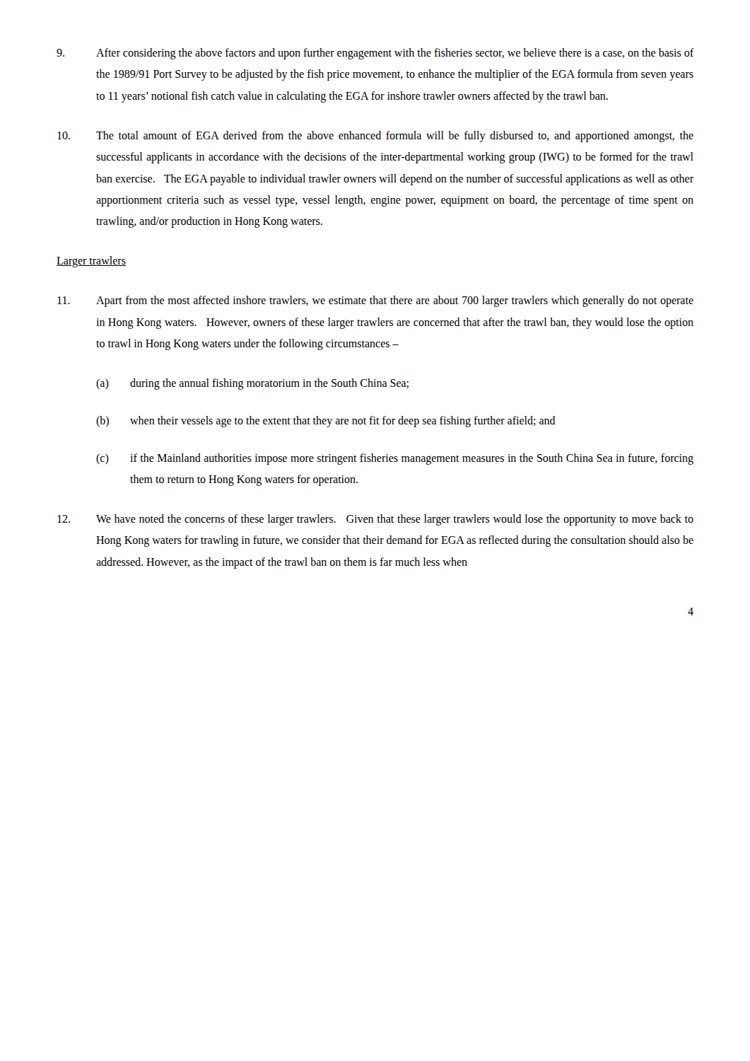9. After considering the above factors and upon further engagement with the fisheries sector, we believe there is a case, on the basis of the 1989/91 Port Survey to be adjusted by the fish price movement, to enhance the multiplier of the EGA formula from seven years to 11 years’ notional fish catch value in calculating the EGA for inshore trawler owners affected by the trawl ban.
10. The total amount of EGA derived from the above enhanced formula will be fully disbursed to, and apportioned amongst, the successful applicants in accordance with the decisions of the inter-departmental working group (IWG) to be formed for the trawl ban exercise. The EGA payable to individual trawler owners will depend on the number of successful applications as well as other apportionment criteria such as vessel type, vessel length, engine power, equipment on board, the percentage of time spent on trawling, and/or production in Hong Kong waters.
Larger trawlers
11. Apart from the most affected inshore trawlers, we estimate that there are about 700 larger trawlers which generally do not operate in Hong Kong waters. However, owners of these larger trawlers are concerned that after the trawl ban, they would lose the option to trawl in Hong Kong waters under the following circumstances –
(a) during the annual fishing moratorium in the South China Sea;
(b) when their vessels age to the extent that they are not fit for deep sea fishing further afield; and
(c) if the Mainland authorities impose more stringent fisheries management measures in the South China Sea in future, forcing them to return to Hong Kong waters for operation.
12. We have noted the concerns of these larger trawlers. Given that these larger trawlers would lose the opportunity to move back to Hong Kong waters for trawling in future, we consider that their demand for EGA as reflected during the consultation should also be addressed. However, as the impact of the trawl ban on them is far much less when
4